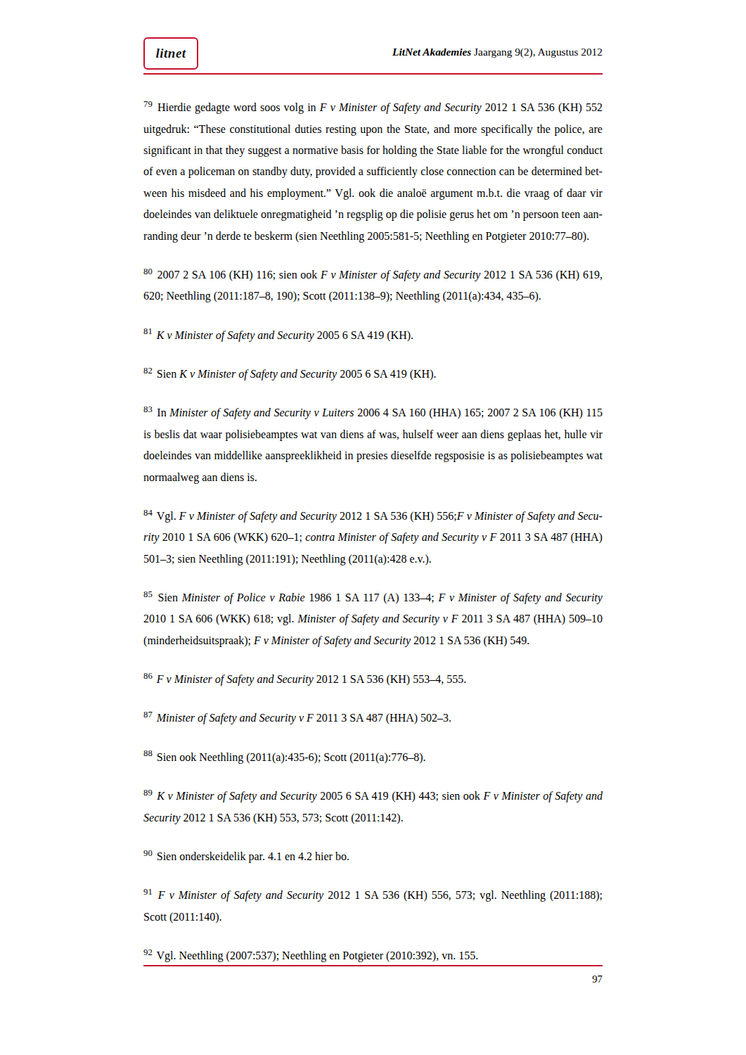litnet
LitNet Akademies Jaargang 9(2), Augustus 2012
79 Hierdie gedagte word soos volg in F v Minister of Safety and Security 2012 1 SA 536 (KH) 552 uitgedruk: “These constitutional duties resting upon the State, and more specifically the police, are significant in that they suggest a normative basis for holding the State liable for the wrongful conduct of even a policeman on standby duty, provided a sufficiently close connection can be determined between his misdeed and his employment.” Vgl. ook die analoë argument m.b.t. die vraag of daar vir doeleindes van deliktuele onregmatigheid ’n regsplig op die polisie gerus het om ’n persoon teen aanranding deur ’n derde te beskerm (sien Neethling 2005:581-5; Neethling en Potgieter 2010:77–80).
80 2007 2 SA 106 (KH) 116; sien ook F v Minister of Safety and Security 2012 1 SA 536 (KH) 619, 620; Neethling (2011:187–8, 190); Scott (2011:138–9); Neethling (2011(a):434, 435–6).
81 K v Minister of Safety and Security 2005 6 SA 419 (KH).
82 Sien K v Minister of Safety and Security 2005 6 SA 419 (KH).
83 In Minister of Safety and Security v Luiters 2006 4 SA 160 (HHA) 165; 2007 2 SA 106 (KH) 115 is beslis dat waar polisiebeamptes wat van diens af was, hulself weer aan diens geplaas het, hulle vir doeleindes van middellike aanspreeklikheid in presies dieselfde regsposisie is as polisiebeamptes wat normaalweg aan diens is.
84 Vgl. F v Minister of Safety and Security 2012 1 SA 536 (KH) 556;F v Minister of Safety and Security 2010 1 SA 606 (WKK) 620–1; contra Minister of Safety and Security v F 2011 3 SA 487 (HHA) 501–3; sien Neethling (2011:191); Neethling (2011(a):428 e.v.).
85 Sien Minister of Police v Rabie 1986 1 SA 117 (A) 133–4; F v Minister of Safety and Security 2010 1 SA 606 (WKK) 618; vgl. Minister of Safety and Security v F 2011 3 SA 487 (HHA) 509–10 (minderheidsuitspraak); F v Minister of Safety and Security 2012 1 SA 536 (KH) 549.
86 F v Minister of Safety and Security 2012 1 SA 536 (KH) 553–4, 555.
87 Minister of Safety and Security v F 2011 3 SA 487 (HHA) 502–3.
88 Sien ook Neethling (2011(a):435-6); Scott (2011(a):776–8).
89 K v Minister of Safety and Security 2005 6 SA 419 (KH) 443; sien ook F v Minister of Safety and Security 2012 1 SA 536 (KH) 553, 573; Scott (2011:142).
90 Sien onderskeidelik par. 4.1 en 4.2 hier bo.
91 F v Minister of Safety and Security 2012 1 SA 536 (KH) 556, 573; vgl. Neethling (2011:188); Scott (2011:140).
92 Vgl. Neethling (2007:537); Neethling en Potgieter (2010:392), vn. 155.
97